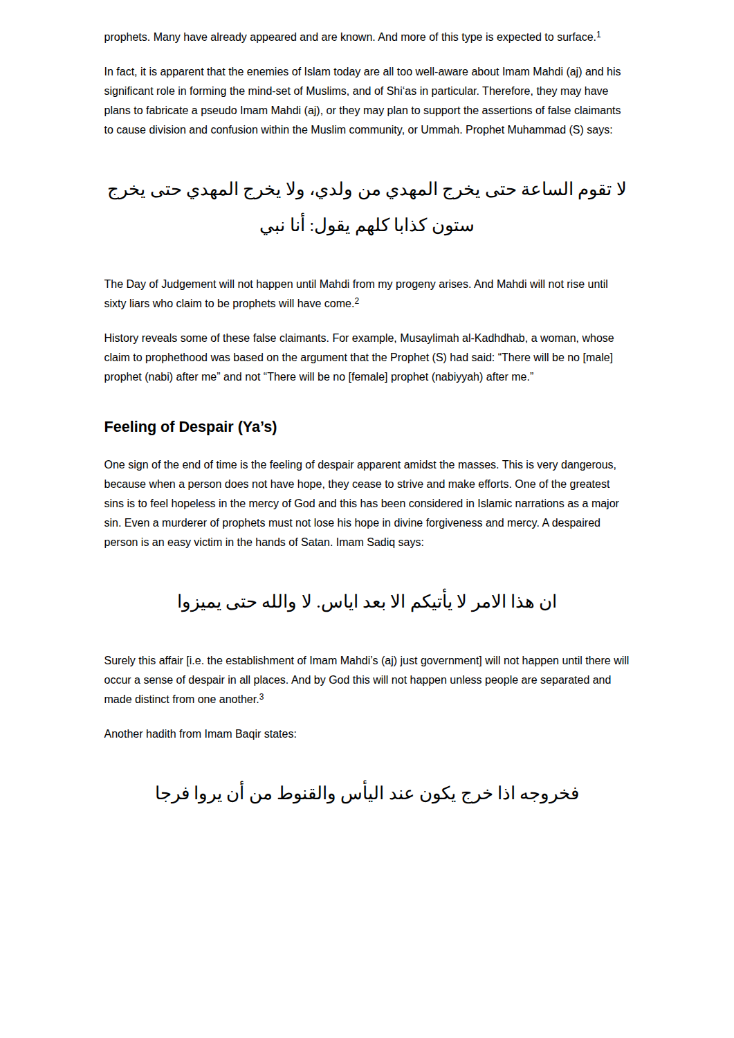prophets. Many have already appeared and are known. And more of this type is expected to surface.1
In fact, it is apparent that the enemies of Islam today are all too well-aware about Imam Mahdi (aj) and his significant role in forming the mind-set of Muslims, and of Shi‘as in particular. Therefore, they may have plans to fabricate a pseudo Imam Mahdi (aj), or they may plan to support the assertions of false claimants to cause division and confusion within the Muslim community, or Ummah. Prophet Muhammad (S) says:
لا تقوم الساعة حتى يخرج المهدي من ولدي، ولا يخرج المهدي حتى يخرج ستون كذابا كلهم يقول: أنا نبي
The Day of Judgement will not happen until Mahdi from my progeny arises. And Mahdi will not rise until sixty liars who claim to be prophets will have come.2
History reveals some of these false claimants. For example, Musaylimah al-Kadhdhab, a woman, whose claim to prophethood was based on the argument that the Prophet (S) had said: “There will be no [male] prophet (nabi) after me” and not “There will be no [female] prophet (nabiyyah) after me.”
Feeling of Despair (Ya’s)
One sign of the end of time is the feeling of despair apparent amidst the masses. This is very dangerous, because when a person does not have hope, they cease to strive and make efforts. One of the greatest sins is to feel hopeless in the mercy of God and this has been considered in Islamic narrations as a major sin. Even a murderer of prophets must not lose his hope in divine forgiveness and mercy. A despaired person is an easy victim in the hands of Satan. Imam Sadiq says:
ان هذا الامر لا يأتيكم الا بعد اياس. لا والله حتى يميزوا
Surely this affair [i.e. the establishment of Imam Mahdi’s (aj) just government] will not happen until there will occur a sense of despair in all places. And by God this will not happen unless people are separated and made distinct from one another.3
Another hadith from Imam Baqir states:
فخروجه اذا خرج يكون عند اليأس والقنوط من أن يروا فرجا